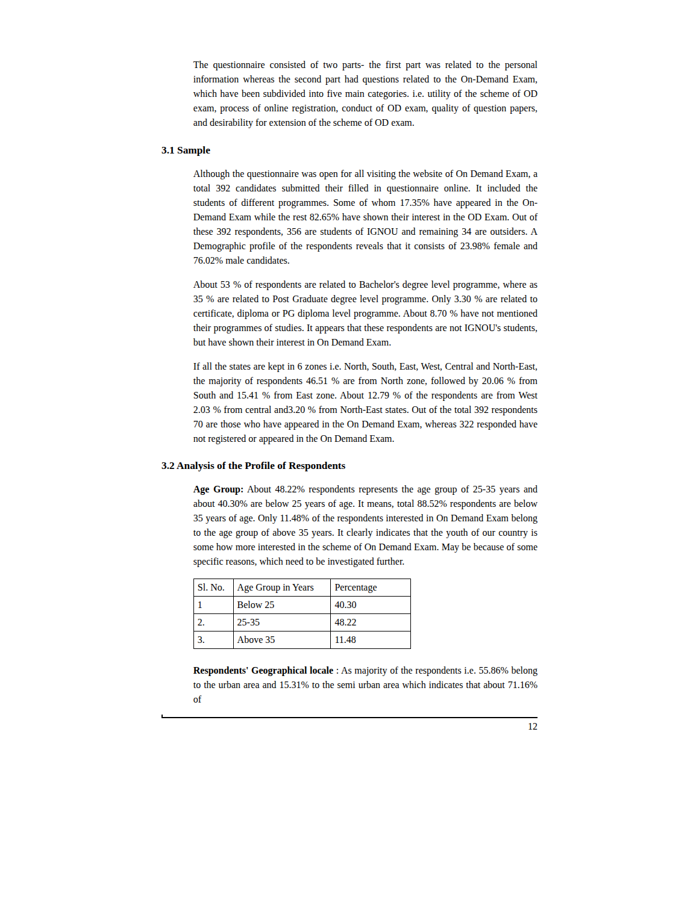The questionnaire consisted of two parts- the first part was related to the personal information whereas the second part had questions related to the On-Demand Exam, which have been subdivided into five main categories. i.e. utility of the scheme of OD exam, process of online registration, conduct of OD exam, quality of question papers, and desirability for extension of the scheme of OD exam.
3.1 Sample
Although the questionnaire was open for all visiting the website of On Demand Exam, a total 392 candidates submitted their filled in questionnaire online. It included the students of different programmes. Some of whom 17.35% have appeared in the On-Demand Exam while the rest 82.65% have shown their interest in the OD Exam. Out of these 392 respondents, 356 are students of IGNOU and remaining 34 are outsiders. A Demographic profile of the respondents reveals that it consists of 23.98% female and 76.02% male candidates.
About 53 % of respondents are related to Bachelor's degree level programme, where as 35 % are related to Post Graduate degree level programme. Only 3.30 % are related to certificate, diploma or PG diploma level programme. About 8.70 % have not mentioned their programmes of studies. It appears that these respondents are not IGNOU's students, but have shown their interest in On Demand Exam.
If all the states are kept in 6 zones i.e. North, South, East, West, Central and North-East, the majority of respondents 46.51 % are from North zone, followed by 20.06 % from South and 15.41 % from East zone. About 12.79 % of the respondents are from West 2.03 % from central and3.20 % from North-East states. Out of the total 392 respondents 70 are those who have appeared in the On Demand Exam, whereas 322 responded have not registered or appeared in the On Demand Exam.
3.2 Analysis of the Profile of Respondents
Age Group: About 48.22% respondents represents the age group of 25-35 years and about 40.30% are below 25 years of age. It means, total 88.52% respondents are below 35 years of age. Only 11.48% of the respondents interested in On Demand Exam belong to the age group of above 35 years. It clearly indicates that the youth of our country is some how more interested in the scheme of On Demand Exam. May be because of some specific reasons, which need to be investigated further.
| Sl. No. | Age Group in Years | Percentage |
| 1 | Below 25 | 40.30 |
| 2. | 25-35 | 48.22 |
| 3. | Above 35 | 11.48 |
Respondents' Geographical locale : As majority of the respondents i.e. 55.86% belong to the urban area and 15.31% to the semi urban area which indicates that about 71.16% of
12